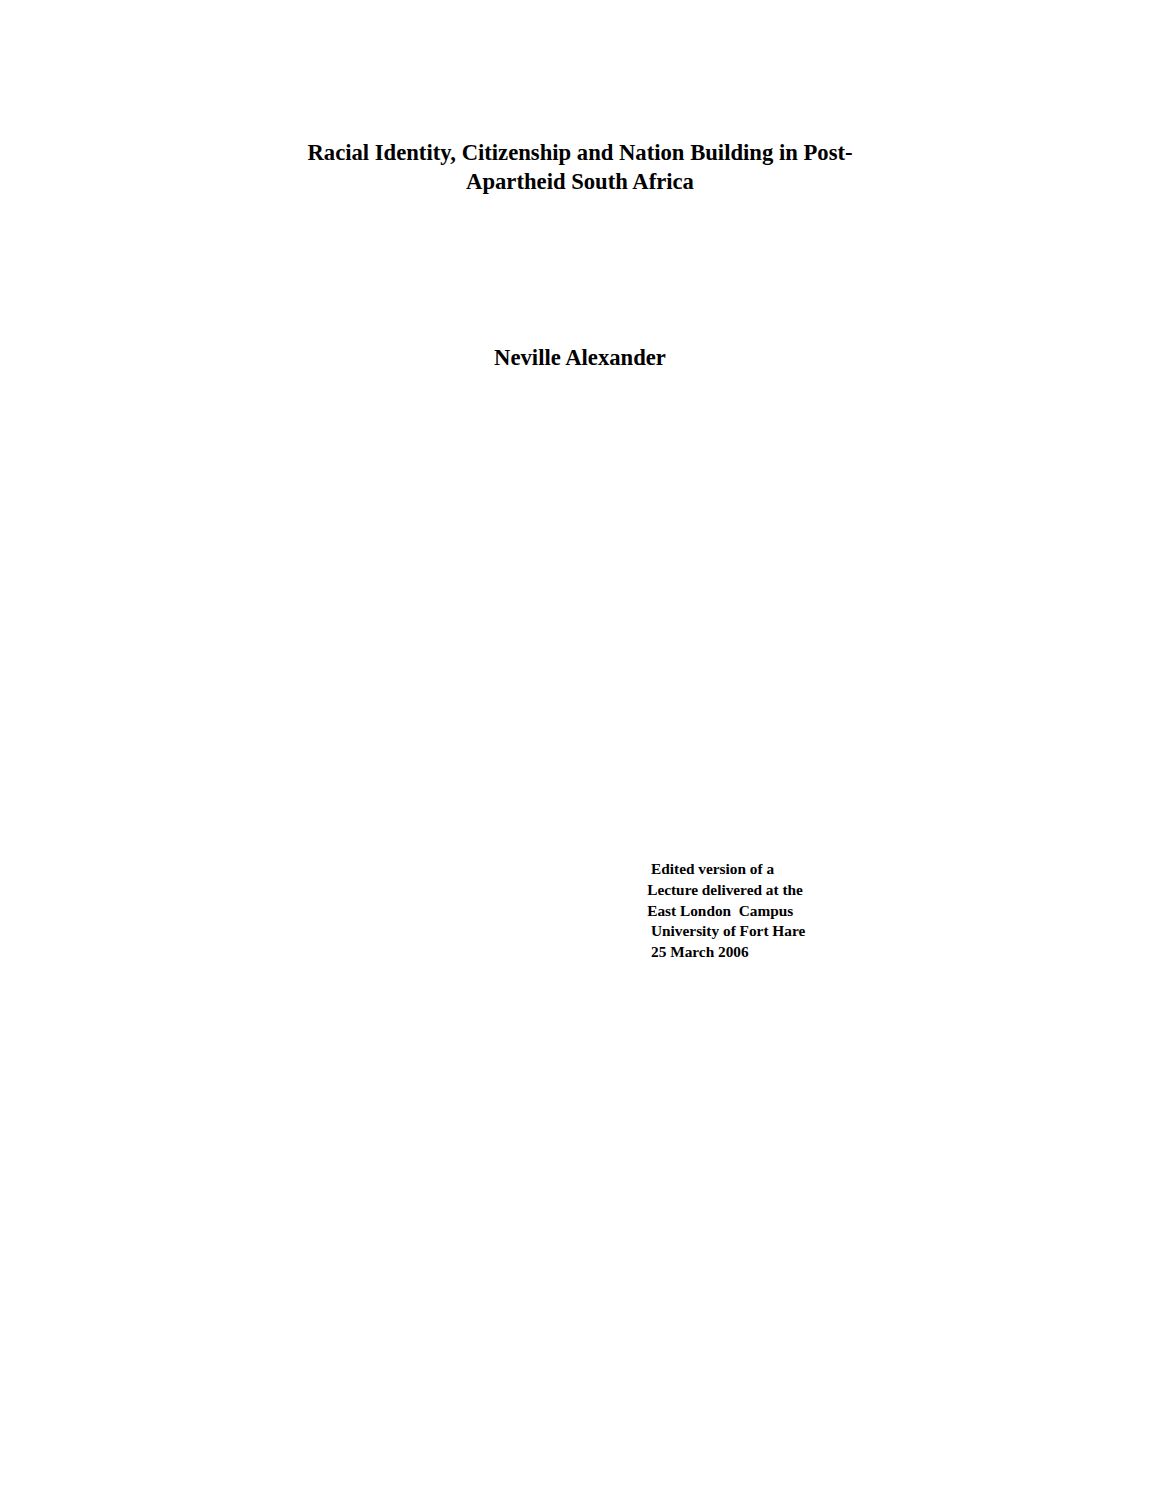Racial Identity, Citizenship and Nation Building in Post-Apartheid South Africa
Neville Alexander
Edited version of a
Lecture delivered at the
East London Campus
University of Fort Hare
25 March 2006